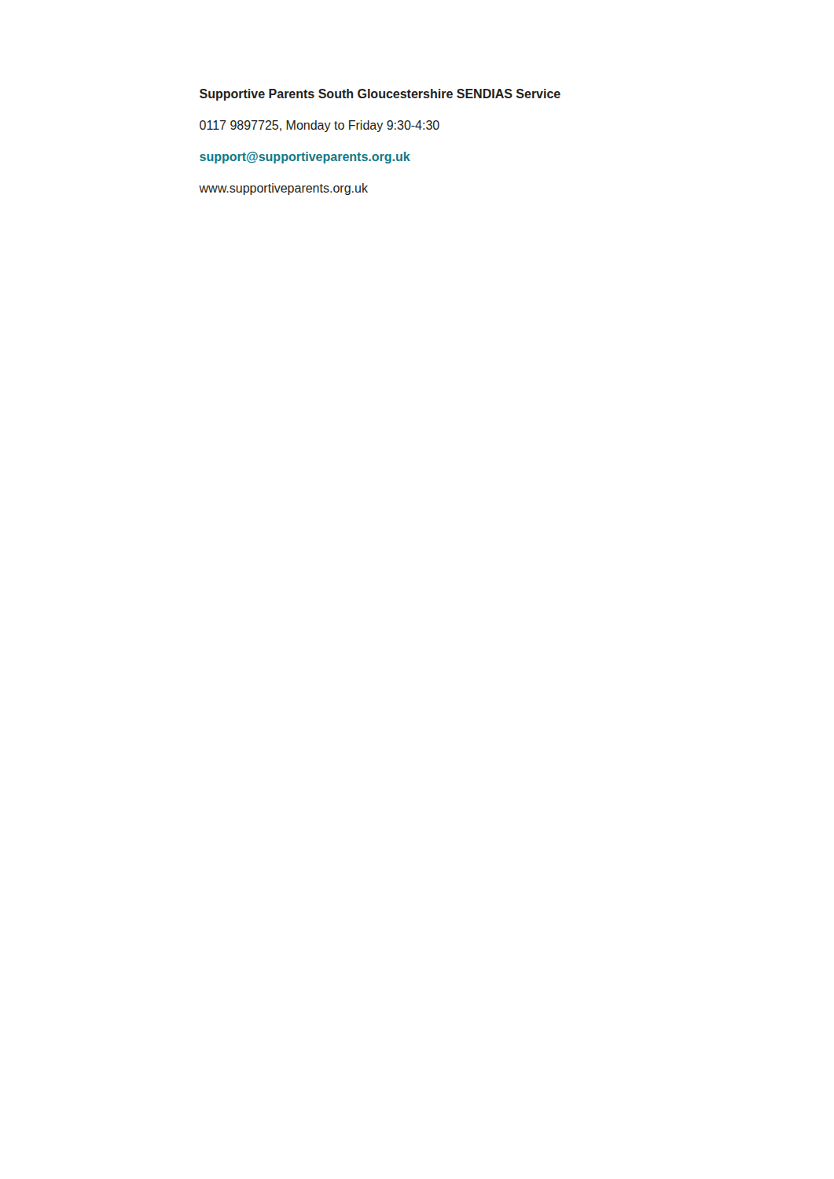Supportive Parents South Gloucestershire SENDIAS Service
0117 9897725, Monday to Friday 9:30-4:30
support@supportiveparents.org.uk
www.supportiveparents.org.uk